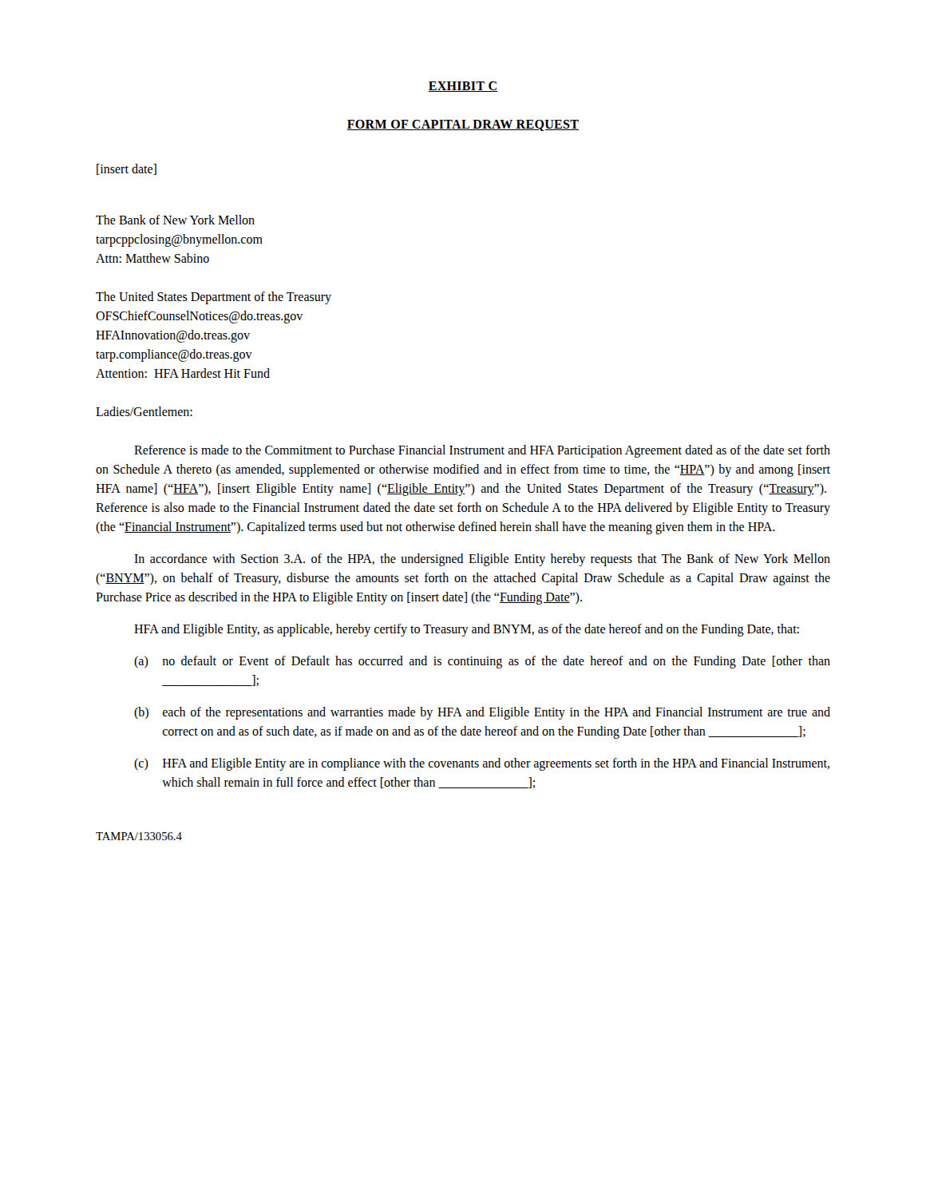EXHIBIT C
FORM OF CAPITAL DRAW REQUEST
[insert date]
The Bank of New York Mellon
tarpcppclosing@bnymellon.com
Attn: Matthew Sabino
The United States Department of the Treasury
OFSChiefCounselNotices@do.treas.gov
HFAInnovation@do.treas.gov
tarp.compliance@do.treas.gov
Attention: HFA Hardest Hit Fund
Ladies/Gentlemen:
Reference is made to the Commitment to Purchase Financial Instrument and HFA Participation Agreement dated as of the date set forth on Schedule A thereto (as amended, supplemented or otherwise modified and in effect from time to time, the “HPA”) by and among [insert HFA name] (“HFA”), [insert Eligible Entity name] (“Eligible Entity”) and the United States Department of the Treasury (“Treasury”). Reference is also made to the Financial Instrument dated the date set forth on Schedule A to the HPA delivered by Eligible Entity to Treasury (the “Financial Instrument”). Capitalized terms used but not otherwise defined herein shall have the meaning given them in the HPA.
In accordance with Section 3.A. of the HPA, the undersigned Eligible Entity hereby requests that The Bank of New York Mellon (“BNYM”), on behalf of Treasury, disburse the amounts set forth on the attached Capital Draw Schedule as a Capital Draw against the Purchase Price as described in the HPA to Eligible Entity on [insert date] (the “Funding Date”).
HFA and Eligible Entity, as applicable, hereby certify to Treasury and BNYM, as of the date hereof and on the Funding Date, that:
no default or Event of Default has occurred and is continuing as of the date hereof and on the Funding Date [other than ______________];
each of the representations and warranties made by HFA and Eligible Entity in the HPA and Financial Instrument are true and correct on and as of such date, as if made on and as of the date hereof and on the Funding Date [other than ______________];
HFA and Eligible Entity are in compliance with the covenants and other agreements set forth in the HPA and Financial Instrument, which shall remain in full force and effect [other than ______________];
TAMPA/133056.4